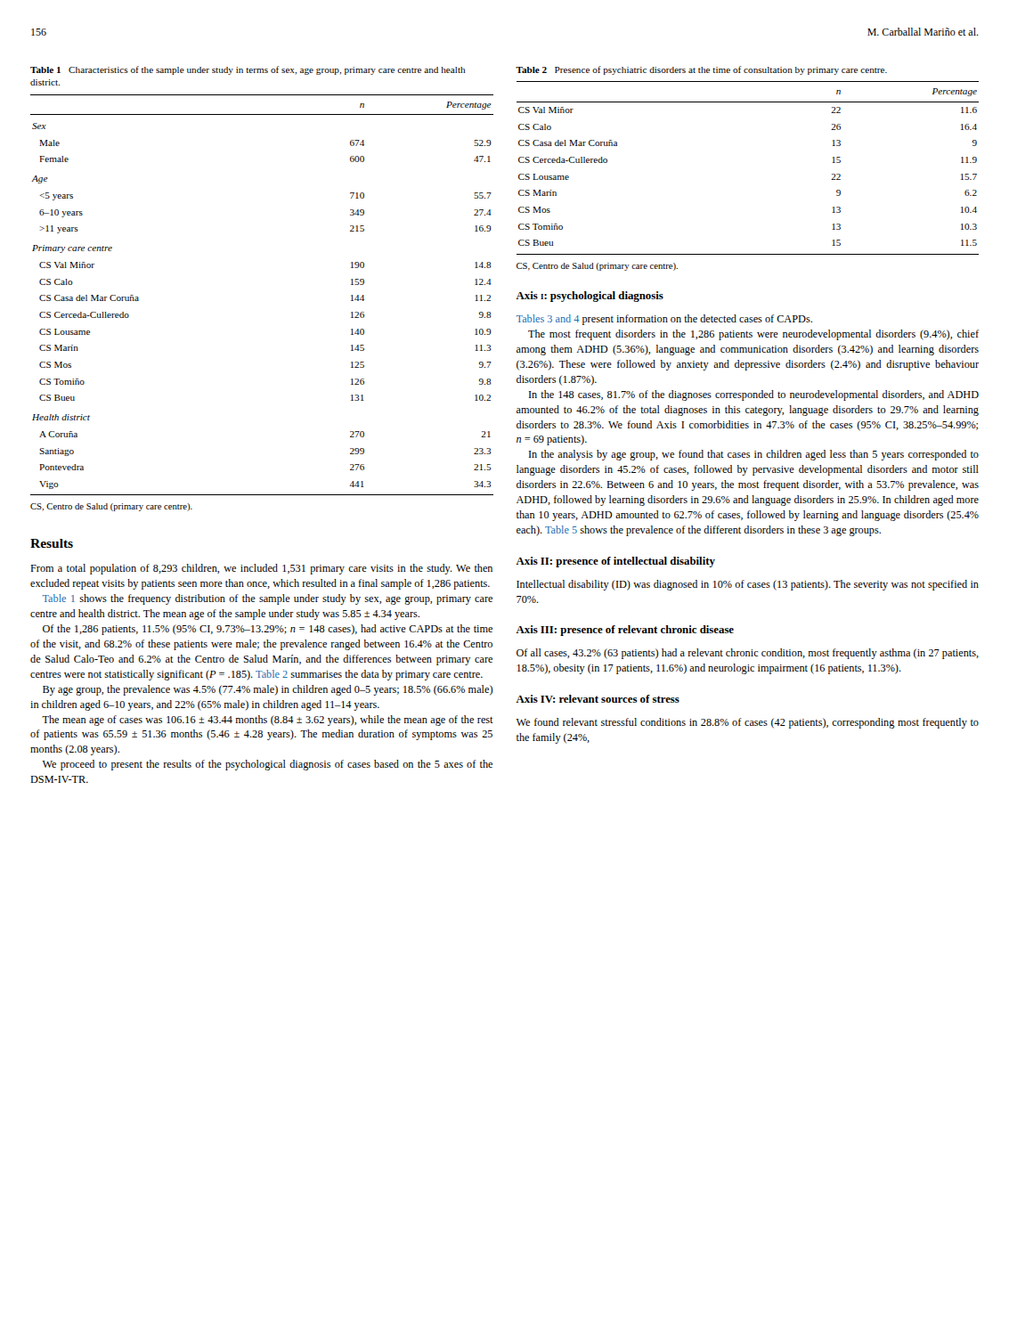156 M. Carballal Mariño et al.
Table 1 Characteristics of the sample under study in terms of sex, age group, primary care centre and health district.
| | n | Percentage |
| --- | --- | --- |
| Sex |
| Male | 674 | 52.9 |
| Female | 600 | 47.1 |
| Age |
| <5 years | 710 | 55.7 |
| 6–10 years | 349 | 27.4 |
| >11 years | 215 | 16.9 |
| Primary care centre |
| CS Val Miñor | 190 | 14.8 |
| CS Calo | 159 | 12.4 |
| CS Casa del Mar Coruña | 144 | 11.2 |
| CS Cerceda-Culleredo | 126 | 9.8 |
| CS Lousame | 140 | 10.9 |
| CS Marín | 145 | 11.3 |
| CS Mos | 125 | 9.7 |
| CS Tomiño | 126 | 9.8 |
| CS Bueu | 131 | 10.2 |
| Health district |
| A Coruña | 270 | 21 |
| Santiago | 299 | 23.3 |
| Pontevedra | 276 | 21.5 |
| Vigo | 441 | 34.3 |
CS, Centro de Salud (primary care centre).
Results
From a total population of 8,293 children, we included 1,531 primary care visits in the study. We then excluded repeat visits by patients seen more than once, which resulted in a final sample of 1,286 patients.
Table 1 shows the frequency distribution of the sample under study by sex, age group, primary care centre and health district. The mean age of the sample under study was 5.85 ± 4.34 years.
Of the 1,286 patients, 11.5% (95% CI, 9.73%–13.29%; n = 148 cases), had active CAPDs at the time of the visit, and 68.2% of these patients were male; the prevalence ranged between 16.4% at the Centro de Salud Calo-Teo and 6.2% at the Centro de Salud Marín, and the differences between primary care centres were not statistically significant (P = .185). Table 2 summarises the data by primary care centre.
By age group, the prevalence was 4.5% (77.4% male) in children aged 0–5 years; 18.5% (66.6% male) in children aged 6–10 years, and 22% (65% male) in children aged 11–14 years.
The mean age of cases was 106.16 ± 43.44 months (8.84 ± 3.62 years), while the mean age of the rest of patients was 65.59 ± 51.36 months (5.46 ± 4.28 years). The median duration of symptoms was 25 months (2.08 years).
We proceed to present the results of the psychological diagnosis of cases based on the 5 axes of the DSM-IV-TR.
Table 2 Presence of psychiatric disorders at the time of consultation by primary care centre.
| | n | Percentage |
| --- | --- | --- |
| CS Val Miñor | 22 | 11.6 |
| CS Calo | 26 | 16.4 |
| CS Casa del Mar Coruña | 13 | 9 |
| CS Cerceda-Culleredo | 15 | 11.9 |
| CS Lousame | 22 | 15.7 |
| CS Marín | 9 | 6.2 |
| CS Mos | 13 | 10.4 |
| CS Tomiño | 13 | 10.3 |
| CS Bueu | 15 | 11.5 |
CS, Centro de Salud (primary care centre).
Axis i: psychological diagnosis
Tables 3 and 4 present information on the detected cases of CAPDs.
The most frequent disorders in the 1,286 patients were neurodevelopmental disorders (9.4%), chief among them ADHD (5.36%), language and communication disorders (3.42%) and learning disorders (3.26%). These were followed by anxiety and depressive disorders (2.4%) and disruptive behaviour disorders (1.87%).
In the 148 cases, 81.7% of the diagnoses corresponded to neurodevelopmental disorders, and ADHD amounted to 46.2% of the total diagnoses in this category, language disorders to 29.7% and learning disorders to 28.3%. We found Axis I comorbidities in 47.3% of the cases (95% CI, 38.25%–54.99%; n = 69 patients).
In the analysis by age group, we found that cases in children aged less than 5 years corresponded to language disorders in 45.2% of cases, followed by pervasive developmental disorders and motor still disorders in 22.6%. Between 6 and 10 years, the most frequent disorder, with a 53.7% prevalence, was ADHD, followed by learning disorders in 29.6% and language disorders in 25.9%. In children aged more than 10 years, ADHD amounted to 62.7% of cases, followed by learning and language disorders (25.4% each). Table 5 shows the prevalence of the different disorders in these 3 age groups.
Axis II: presence of intellectual disability
Intellectual disability (ID) was diagnosed in 10% of cases (13 patients). The severity was not specified in 70%.
Axis III: presence of relevant chronic disease
Of all cases, 43.2% (63 patients) had a relevant chronic condition, most frequently asthma (in 27 patients, 18.5%), obesity (in 17 patients, 11.6%) and neurologic impairment (16 patients, 11.3%).
Axis IV: relevant sources of stress
We found relevant stressful conditions in 28.8% of cases (42 patients), corresponding most frequently to the family (24%,